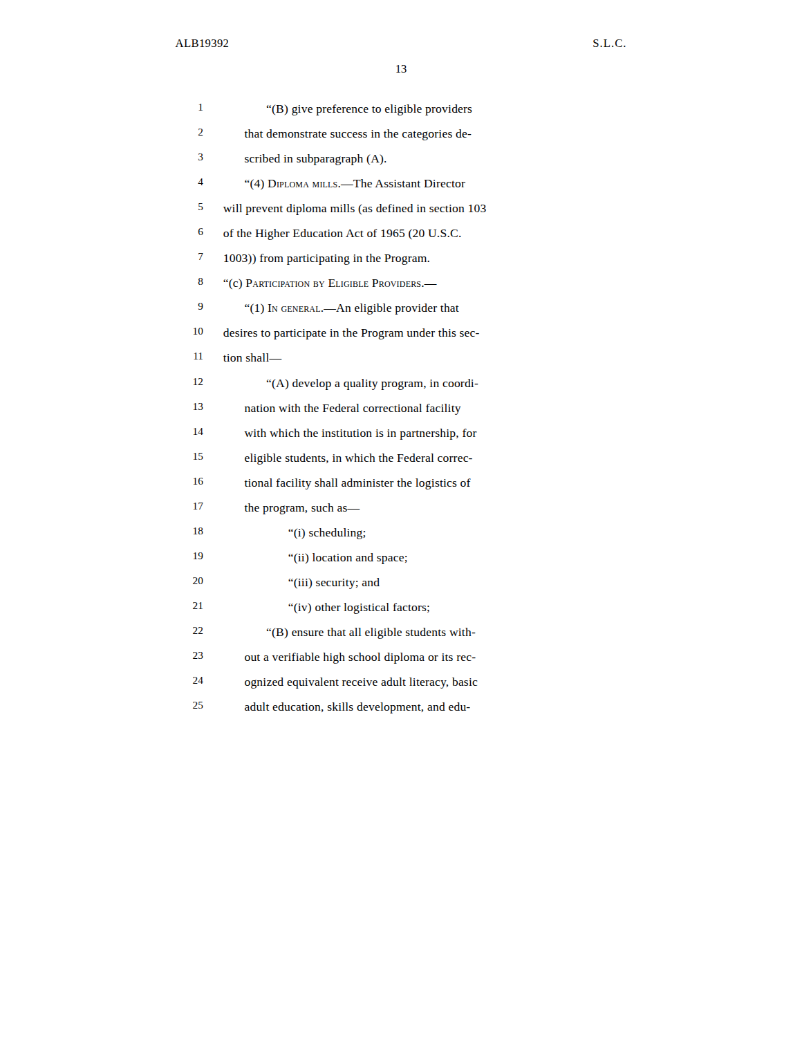ALB19392 S.L.C.
13
| 1 | “(B) give preference to eligible providers |
| 2 | that demonstrate success in the categories de- |
| 3 | scribed in subparagraph (A). |
| 4 | “(4) Diploma mills .—The Assistant Director |
| 5 | will prevent diploma mills (as defined in section 103 |
| 6 | of the Higher Education Act of 1965 (20 U.S.C. |
| 7 | 1003)) from participating in the Program. |
| 8 | “(c) Participation by Eligible Providers .— |
| 9 | “(1) In general .—An eligible provider that |
| 10 | desires to participate in the Program under this sec- |
| 11 | tion shall— |
| 12 | “(A) develop a quality program, in coordi- |
| 13 | nation with the Federal correctional facility |
| 14 | with which the institution is in partnership, for |
| 15 | eligible students, in which the Federal correc- |
| 16 | tional facility shall administer the logistics of |
| 17 | the program, such as— |
| 18 | “(i) scheduling; |
| 19 | “(ii) location and space; |
| 20 | “(iii) security; and |
| 21 | “(iv) other logistical factors; |
| 22 | “(B) ensure that all eligible students with- |
| 23 | out a verifiable high school diploma or its rec- |
| 24 | ognized equivalent receive adult literacy, basic |
| 25 | adult education, skills development, and edu- |